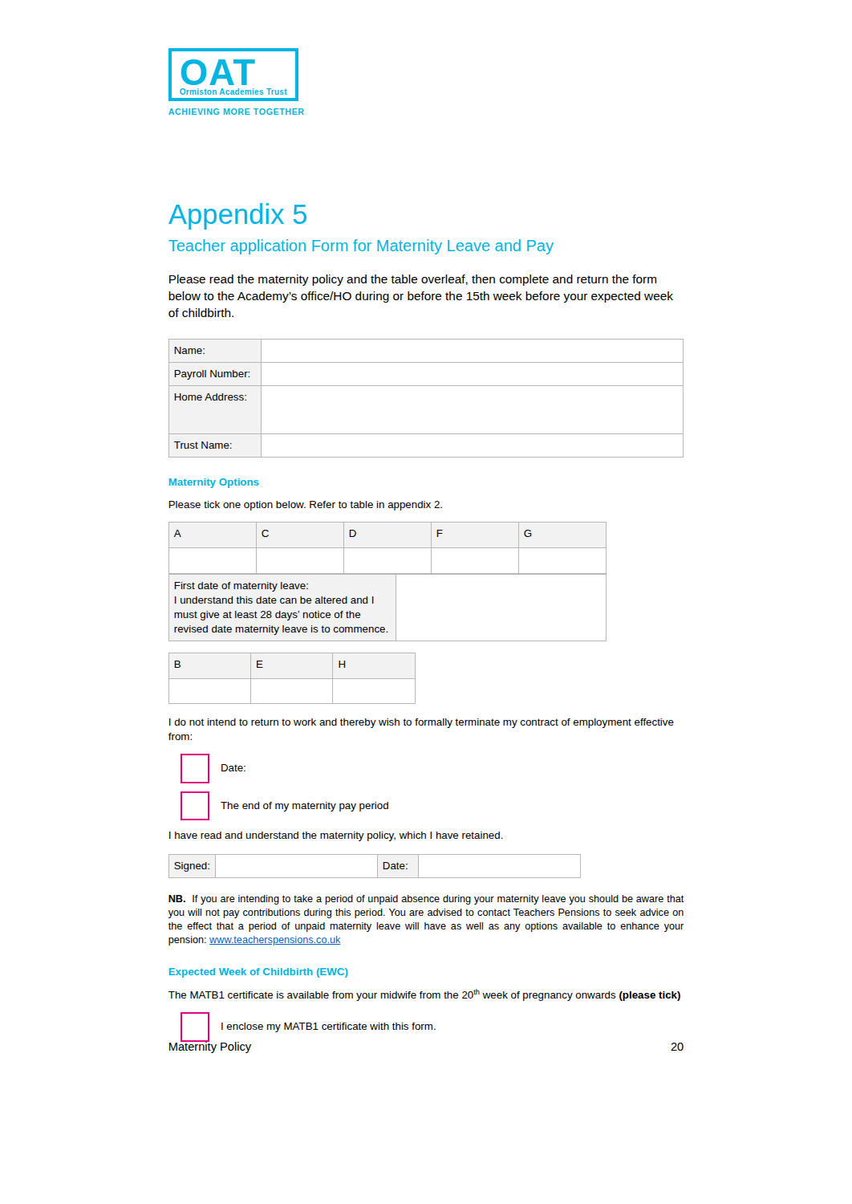OAT Ormiston Academies Trust
ACHIEVING MORE TOGETHER
Appendix 5
Teacher application Form for Maternity Leave and Pay
Please read the maternity policy and the table overleaf, then complete and return the form below to the Academy’s office/HO during or before the 15th week before your expected week of childbirth.
| Name: | |
| Payroll Number: | |
| Home Address: | |
| Trust Name: | |
Maternity Options
Please tick one option below. Refer to table in appendix 2.
| A | C | D | F | G |
| First date of maternity leave: I understand this date can be altered and I must give at least 28 days’ notice of the revised date maternity leave is to commence. | |
| B | E | H |
I do not intend to return to work and thereby wish to formally terminate my contract of employment effective from:
Date:
The end of my maternity pay period
I have read and understand the maternity policy, which I have retained.
| Signed: | | Date: | |
NB. If you are intending to take a period of unpaid absence during your maternity leave you should be aware that you will not pay contributions during this period. You are advised to contact Teachers Pensions to seek advice on the effect that a period of unpaid maternity leave will have as well as any options available to enhance your pension: www.teacherspensions.co.uk
Expected Week of Childbirth (EWC)
The MATB1 certificate is available from your midwife from the 20th week of pregnancy onwards (please tick)
I enclose my MATB1 certificate with this form.
Maternity Policy 20